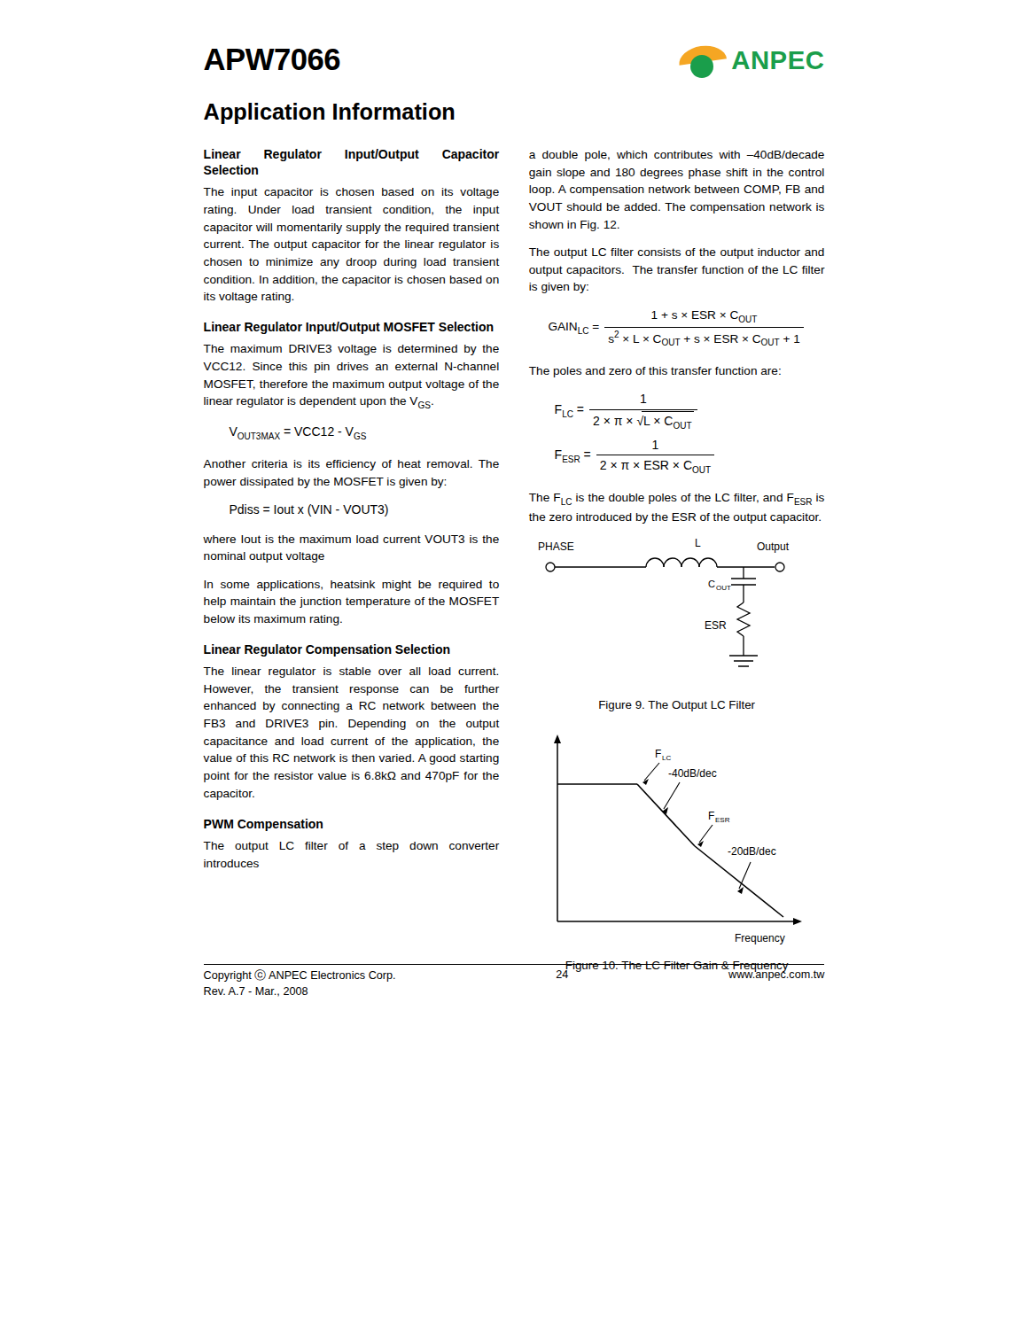APW7066
ANPEC
Application Information
Linear Regulator Input/Output Capacitor Selection
The input capacitor is chosen based on its voltage rating. Under load transient condition, the input capacitor will momentarily supply the required transient current. The output capacitor for the linear regulator is chosen to minimize any droop during load transient condition. In addition, the capacitor is chosen based on its voltage rating.
Linear Regulator Input/Output MOSFET Selection
The maximum DRIVE3 voltage is determined by the VCC12. Since this pin drives an external N-channel MOSFET, therefore the maximum output voltage of the linear regulator is dependent upon the VGS.
VOUT3MAX = VCC12 - VGS
Another criteria is its efficiency of heat removal. The power dissipated by the MOSFET is given by:
Pdiss = Iout x (VIN - VOUT3)
where Iout is the maximum load current VOUT3 is the nominal output voltage
In some applications, heatsink might be required to help maintain the junction temperature of the MOSFET below its maximum rating.
Linear Regulator Compensation Selection
The linear regulator is stable over all load current. However, the transient response can be further enhanced by connecting a RC network between the FB3 and DRIVE3 pin. Depending on the output capacitance and load current of the application, the value of this RC network is then varied. A good starting point for the resistor value is 6.8kΩ and 470pF for the capacitor.
PWM Compensation
The output LC filter of a step down converter introduces
a double pole, which contributes with –40dB/decade gain slope and 180 degrees phase shift in the control loop. A compensation network between COMP, FB and VOUT should be added. The compensation network is shown in Fig. 12.
The output LC filter consists of the output inductor and output capacitors. The transfer function of the LC filter is given by:
GAINLC = 1 + s × ESR × COUT s2 × L × COUT + s × ESR × COUT + 1
The poles and zero of this transfer function are:
FLC = 1 2 × π × √L × COUT
FESR = 1 2 × π × ESR × COUT
The FLC is the double poles of the LC filter, and FESR is the zero introduced by the ESR of the output capacitor.
PHASE Output L C OUT ESR
Figure 9. The Output LC Filter
F LC -40dB/dec F ESR -20dB/dec Frequency
Figure 10. The LC Filter Gain & Frequency
Copyright ⓒ ANPEC Electronics Corp.
Rev. A.7 - Mar., 2008
24
www.anpec.com.tw